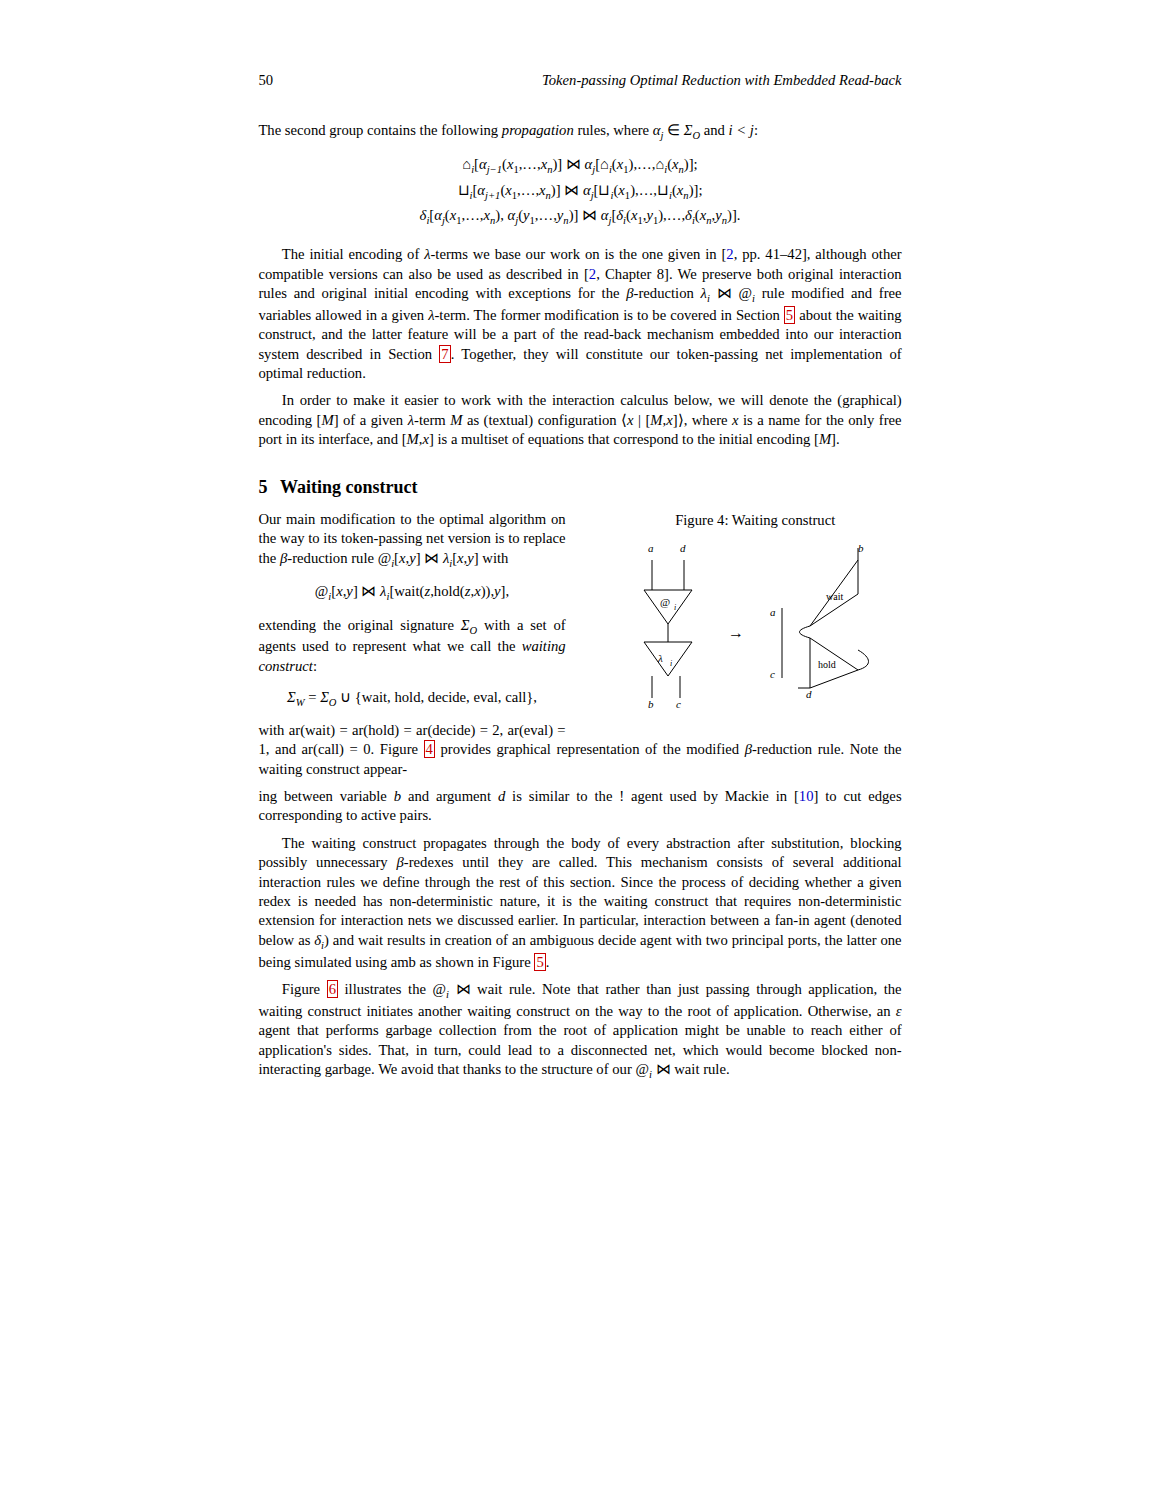50 Token-passing Optimal Reduction with Embedded Read-back
The second group contains the following propagation rules, where αj ∈ ΣO and i < j:
⌂i[αj−1(x1,…,xn)] ⋈ αj[⌂i(x1),…,⌂i(xn)]; ⊔i[αj+1(x1,…,xn)] ⋈ αj[⊔i(x1),…,⊔i(xn)]; δi[αj(x1,…,xn), αj(y1,…,yn)] ⋈ αj[δi(x1,y1),…,δi(xn,yn)].
The initial encoding of λ-terms we base our work on is the one given in [2, pp. 41–42], although other compatible versions can also be used as described in [2, Chapter 8]. We preserve both original interaction rules and original initial encoding with exceptions for the β-reduction λi ⋈ @i rule modified and free variables allowed in a given λ-term. The former modification is to be covered in Section 5 about the waiting construct, and the latter feature will be a part of the read-back mechanism embedded into our interaction system described in Section 7. Together, they will constitute our token-passing net implementation of optimal reduction.
In order to make it easier to work with the interaction calculus below, we will denote the (graphical) encoding [M] of a given λ-term M as (textual) configuration ⟨x | [M,x]⟩, where x is a name for the only free port in its interface, and [M,x] is a multiset of equations that correspond to the initial encoding [M].
5 Waiting construct
Figure 4: Waiting construct
a d b c @ i λ i → a c d b wait hold
Our main modification to the optimal algorithm on the way to its token-passing net version is to replace the β-reduction rule @i[x,y] ⋈ λi[x,y] with
@i[x,y] ⋈ λi[wait(z,hold(z,x)),y],
extending the original signature ΣO with a set of agents used to represent what we call the waiting construct:
ΣW = ΣO ∪ {wait, hold, decide, eval, call},
with ar(wait) = ar(hold) = ar(decide) = 2, ar(eval) = 1, and ar(call) = 0. Figure 4 provides graphical representation of the modified β-reduction rule. Note the waiting construct appear-
ing between variable b and argument d is similar to the ! agent used by Mackie in [10] to cut edges corresponding to active pairs.
The waiting construct propagates through the body of every abstraction after substitution, blocking possibly unnecessary β-redexes until they are called. This mechanism consists of several additional interaction rules we define through the rest of this section. Since the process of deciding whether a given redex is needed has non-deterministic nature, it is the waiting construct that requires non-deterministic extension for interaction nets we discussed earlier. In particular, interaction between a fan-in agent (denoted below as δi) and wait results in creation of an ambiguous decide agent with two principal ports, the latter one being simulated using amb as shown in Figure 5.
Figure 6 illustrates the @i ⋈ wait rule. Note that rather than just passing through application, the waiting construct initiates another waiting construct on the way to the root of application. Otherwise, an ε agent that performs garbage collection from the root of application might be unable to reach either of application's sides. That, in turn, could lead to a disconnected net, which would become blocked non-interacting garbage. We avoid that thanks to the structure of our @i ⋈ wait rule.